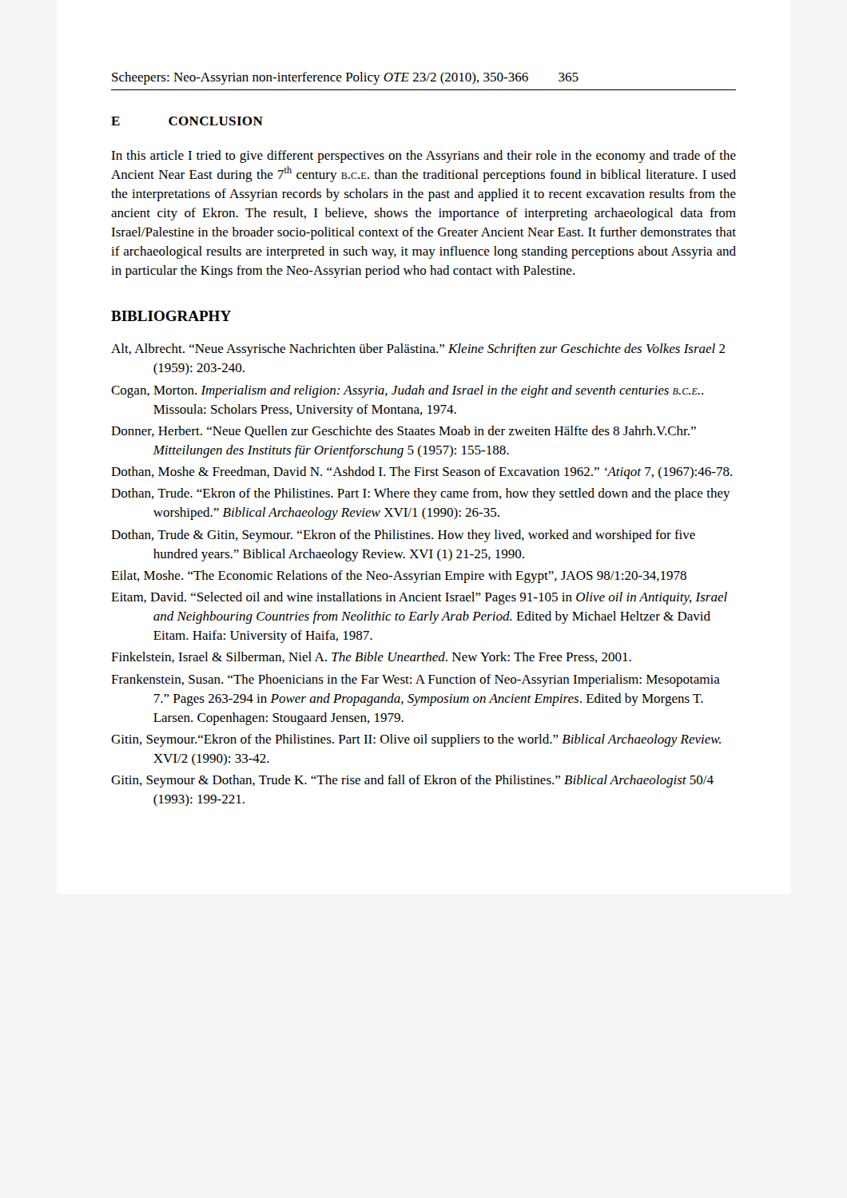Scheepers: Neo-Assyrian non-interference Policy OTE 23/2 (2010), 350-366365
ECONCLUSION
In this article I tried to give different perspectives on the Assyrians and their role in the economy and trade of the Ancient Near East during the 7th century b.c.e. than the traditional perceptions found in biblical literature. I used the interpretations of Assyrian records by scholars in the past and applied it to recent excavation results from the ancient city of Ekron. The result, I believe, shows the importance of interpreting archaeological data from Israel/Palestine in the broader socio-political context of the Greater Ancient Near East. It further demonstrates that if archaeological results are interpreted in such way, it may influence long standing perceptions about Assyria and in particular the Kings from the Neo-Assyrian period who had contact with Palestine.
BIBLIOGRAPHY
Alt, Albrecht. “Neue Assyrische Nachrichten über Palästina.” Kleine Schriften zur Geschichte des Volkes Israel 2 (1959): 203-240.
Cogan, Morton. Imperialism and religion: Assyria, Judah and Israel in the eight and seventh centuries b.c.e.. Missoula: Scholars Press, University of Montana, 1974.
Donner, Herbert. “Neue Quellen zur Geschichte des Staates Moab in der zweiten Hälfte des 8 Jahrh.V.Chr.” Mitteilungen des Instituts für Orientforschung 5 (1957): 155-188.
Dothan, Moshe & Freedman, David N. “Ashdod I. The First Season of Excavation 1962.” ‘Atiqot 7, (1967):46-78.
Dothan, Trude. “Ekron of the Philistines. Part I: Where they came from, how they settled down and the place they worshiped.” Biblical Archaeology Review XVI/1 (1990): 26-35.
Dothan, Trude & Gitin, Seymour. “Ekron of the Philistines. How they lived, worked and worshiped for five hundred years.” Biblical Archaeology Review. XVI (1) 21-25, 1990.
Eilat, Moshe. “The Economic Relations of the Neo-Assyrian Empire with Egypt”, JAOS 98/1:20-34,1978
Eitam, David. “Selected oil and wine installations in Ancient Israel” Pages 91-105 in Olive oil in Antiquity, Israel and Neighbouring Countries from Neolithic to Early Arab Period. Edited by Michael Heltzer & David Eitam. Haifa: University of Haifa, 1987.
Finkelstein, Israel & Silberman, Niel A. The Bible Unearthed. New York: The Free Press, 2001.
Frankenstein, Susan. “The Phoenicians in the Far West: A Function of Neo-Assyrian Imperialism: Mesopotamia 7.” Pages 263-294 in Power and Propaganda, Symposium on Ancient Empires. Edited by Morgens T. Larsen. Copenhagen: Stougaard Jensen, 1979.
Gitin, Seymour.“Ekron of the Philistines. Part II: Olive oil suppliers to the world.” Biblical Archaeology Review. XVI/2 (1990): 33-42.
Gitin, Seymour & Dothan, Trude K. “The rise and fall of Ekron of the Philistines.” Biblical Archaeologist 50/4 (1993): 199-221.